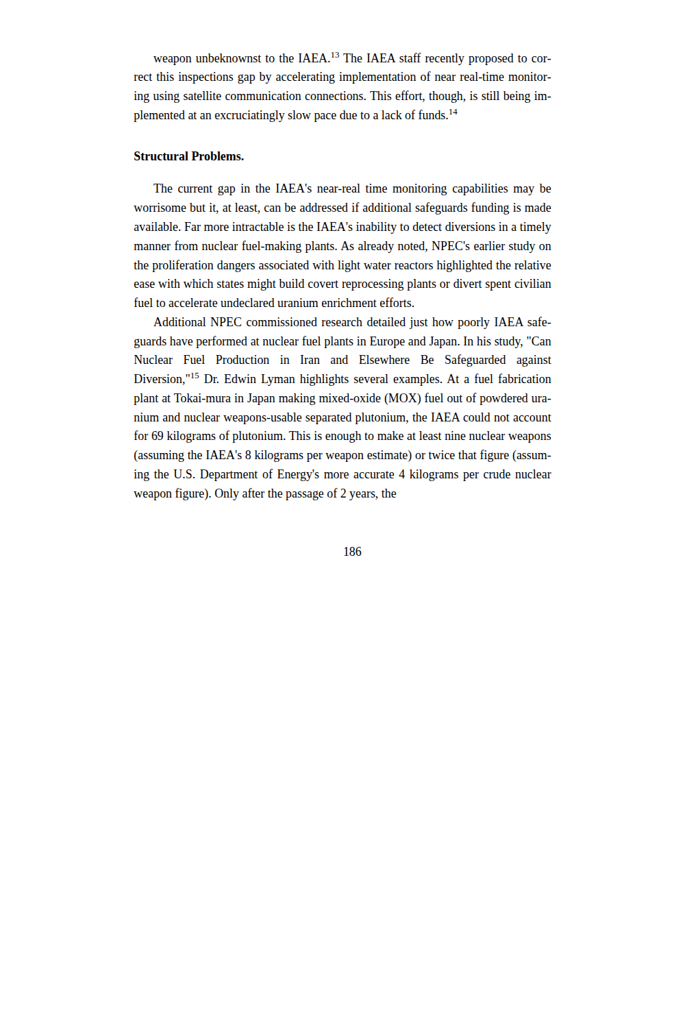weapon unbeknownst to the IAEA.13 The IAEA staff recently proposed to correct this inspections gap by accelerating implementation of near real-time monitoring using satellite communication connections. This effort, though, is still being implemented at an excruciatingly slow pace due to a lack of funds.14
Structural Problems.
The current gap in the IAEA's near-real time monitoring capabilities may be worrisome but it, at least, can be addressed if additional safeguards funding is made available. Far more intractable is the IAEA's inability to detect diversions in a timely manner from nuclear fuel-making plants. As already noted, NPEC's earlier study on the proliferation dangers associated with light water reactors highlighted the relative ease with which states might build covert reprocessing plants or divert spent civilian fuel to accelerate undeclared uranium enrichment efforts.
Additional NPEC commissioned research detailed just how poorly IAEA safeguards have performed at nuclear fuel plants in Europe and Japan. In his study, "Can Nuclear Fuel Production in Iran and Elsewhere Be Safeguarded against Diversion,"15 Dr. Edwin Lyman highlights several examples. At a fuel fabrication plant at Tokai-mura in Japan making mixed-oxide (MOX) fuel out of powdered uranium and nuclear weapons-usable separated plutonium, the IAEA could not account for 69 kilograms of plutonium. This is enough to make at least nine nuclear weapons (assuming the IAEA's 8 kilograms per weapon estimate) or twice that figure (assuming the U.S. Department of Energy's more accurate 4 kilograms per crude nuclear weapon figure). Only after the passage of 2 years, the
186